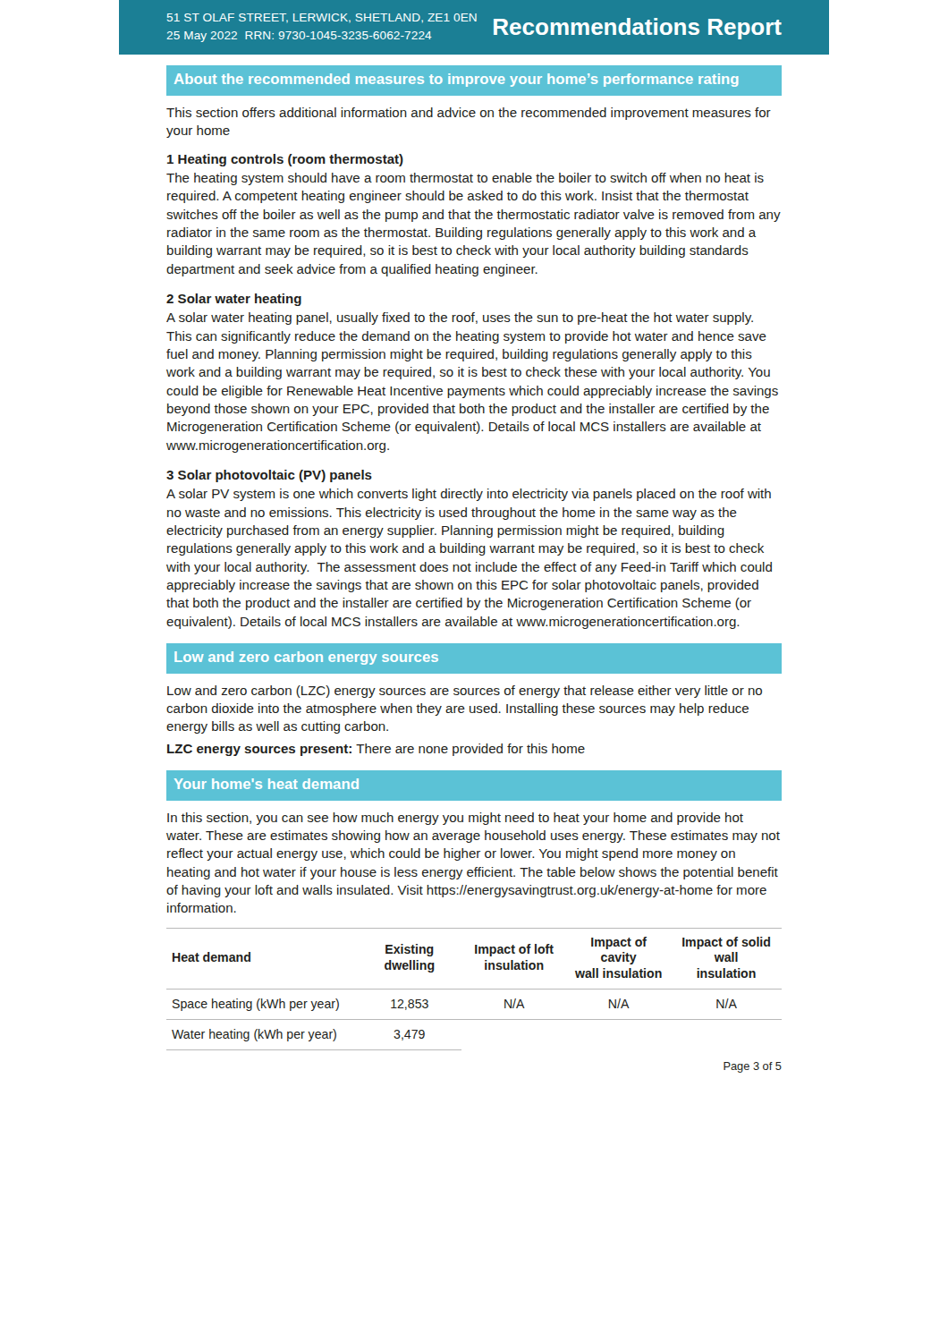51 ST OLAF STREET, LERWICK, SHETLAND, ZE1 0EN
25 May 2022 RRN: 9730-1045-3235-6062-7224
Recommendations Report
About the recommended measures to improve your home’s performance rating
This section offers additional information and advice on the recommended improvement measures for your home
1 Heating controls (room thermostat)
The heating system should have a room thermostat to enable the boiler to switch off when no heat is required. A competent heating engineer should be asked to do this work. Insist that the thermostat switches off the boiler as well as the pump and that the thermostatic radiator valve is removed from any radiator in the same room as the thermostat. Building regulations generally apply to this work and a building warrant may be required, so it is best to check with your local authority building standards department and seek advice from a qualified heating engineer.
2 Solar water heating
A solar water heating panel, usually fixed to the roof, uses the sun to pre-heat the hot water supply. This can significantly reduce the demand on the heating system to provide hot water and hence save fuel and money. Planning permission might be required, building regulations generally apply to this work and a building warrant may be required, so it is best to check these with your local authority. You could be eligible for Renewable Heat Incentive payments which could appreciably increase the savings beyond those shown on your EPC, provided that both the product and the installer are certified by the Microgeneration Certification Scheme (or equivalent). Details of local MCS installers are available at www.microgenerationcertification.org.
3 Solar photovoltaic (PV) panels
A solar PV system is one which converts light directly into electricity via panels placed on the roof with no waste and no emissions. This electricity is used throughout the home in the same way as the electricity purchased from an energy supplier. Planning permission might be required, building regulations generally apply to this work and a building warrant may be required, so it is best to check with your local authority. The assessment does not include the effect of any Feed-in Tariff which could appreciably increase the savings that are shown on this EPC for solar photovoltaic panels, provided that both the product and the installer are certified by the Microgeneration Certification Scheme (or equivalent). Details of local MCS installers are available at www.microgenerationcertification.org.
Low and zero carbon energy sources
Low and zero carbon (LZC) energy sources are sources of energy that release either very little or no carbon dioxide into the atmosphere when they are used. Installing these sources may help reduce energy bills as well as cutting carbon.
LZC energy sources present: There are none provided for this home
Your home's heat demand
In this section, you can see how much energy you might need to heat your home and provide hot water. These are estimates showing how an average household uses energy. These estimates may not reflect your actual energy use, which could be higher or lower. You might spend more money on heating and hot water if your house is less energy efficient. The table below shows the potential benefit of having your loft and walls insulated. Visit https://energysavingtrust.org.uk/energy-at-home for more information.
| Heat demand | Existing dwelling | Impact of loft insulation | Impact of cavity wall insulation | Impact of solid wall insulation |
| --- | --- | --- | --- | --- |
| Space heating (kWh per year) | 12,853 | N/A | N/A | N/A |
| Water heating (kWh per year) | 3,479 | | | |
Page 3 of 5